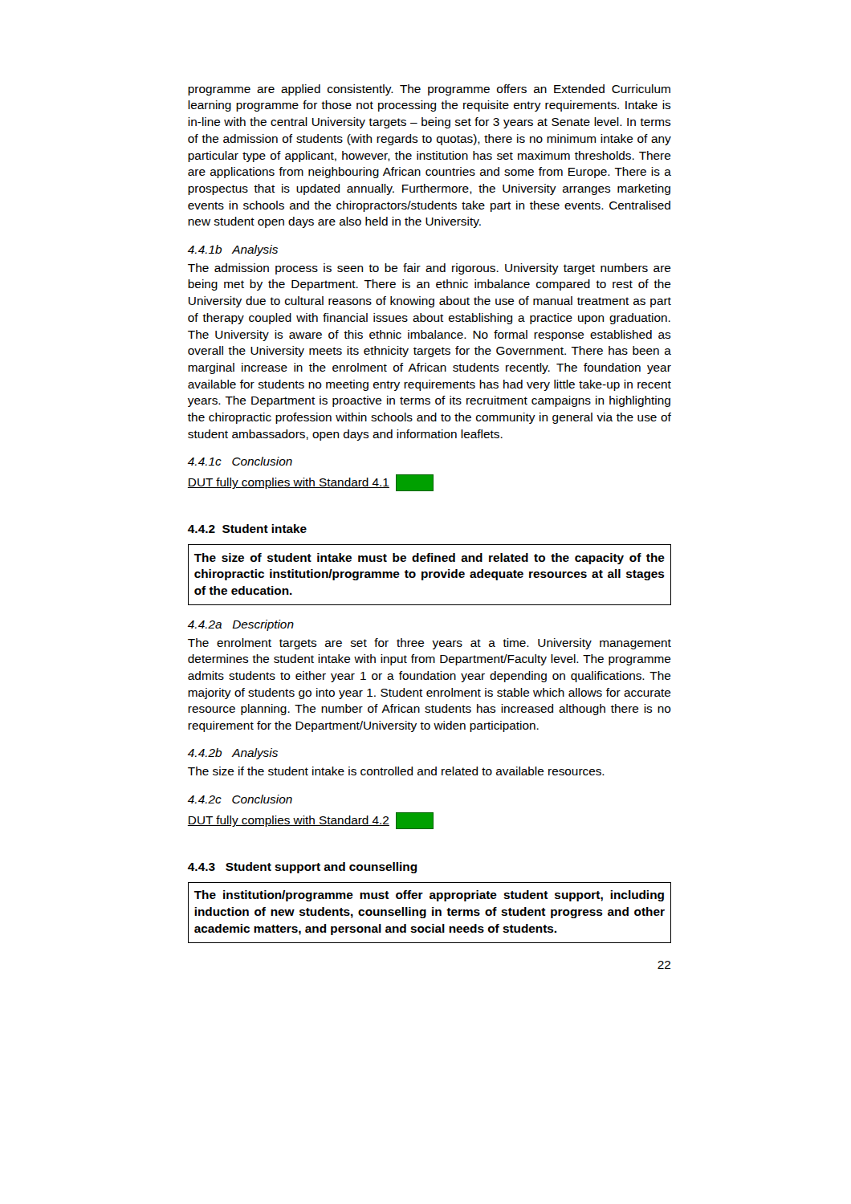programme are applied consistently. The programme offers an Extended Curriculum learning programme for those not processing the requisite entry requirements. Intake is in-line with the central University targets – being set for 3 years at Senate level. In terms of the admission of students (with regards to quotas), there is no minimum intake of any particular type of applicant, however, the institution has set maximum thresholds. There are applications from neighbouring African countries and some from Europe. There is a prospectus that is updated annually. Furthermore, the University arranges marketing events in schools and the chiropractors/students take part in these events. Centralised new student open days are also held in the University.
4.4.1b Analysis
The admission process is seen to be fair and rigorous. University target numbers are being met by the Department. There is an ethnic imbalance compared to rest of the University due to cultural reasons of knowing about the use of manual treatment as part of therapy coupled with financial issues about establishing a practice upon graduation. The University is aware of this ethnic imbalance. No formal response established as overall the University meets its ethnicity targets for the Government. There has been a marginal increase in the enrolment of African students recently. The foundation year available for students no meeting entry requirements has had very little take-up in recent years. The Department is proactive in terms of its recruitment campaigns in highlighting the chiropractic profession within schools and to the community in general via the use of student ambassadors, open days and information leaflets.
4.4.1c Conclusion
DUT fully complies with Standard 4.1
4.4.2 Student intake
The size of student intake must be defined and related to the capacity of the chiropractic institution/programme to provide adequate resources at all stages of the education.
4.4.2a Description
The enrolment targets are set for three years at a time. University management determines the student intake with input from Department/Faculty level. The programme admits students to either year 1 or a foundation year depending on qualifications. The majority of students go into year 1. Student enrolment is stable which allows for accurate resource planning. The number of African students has increased although there is no requirement for the Department/University to widen participation.
4.4.2b Analysis
The size if the student intake is controlled and related to available resources.
4.4.2c Conclusion
DUT fully complies with Standard 4.2
4.4.3 Student support and counselling
The institution/programme must offer appropriate student support, including induction of new students, counselling in terms of student progress and other academic matters, and personal and social needs of students.
22